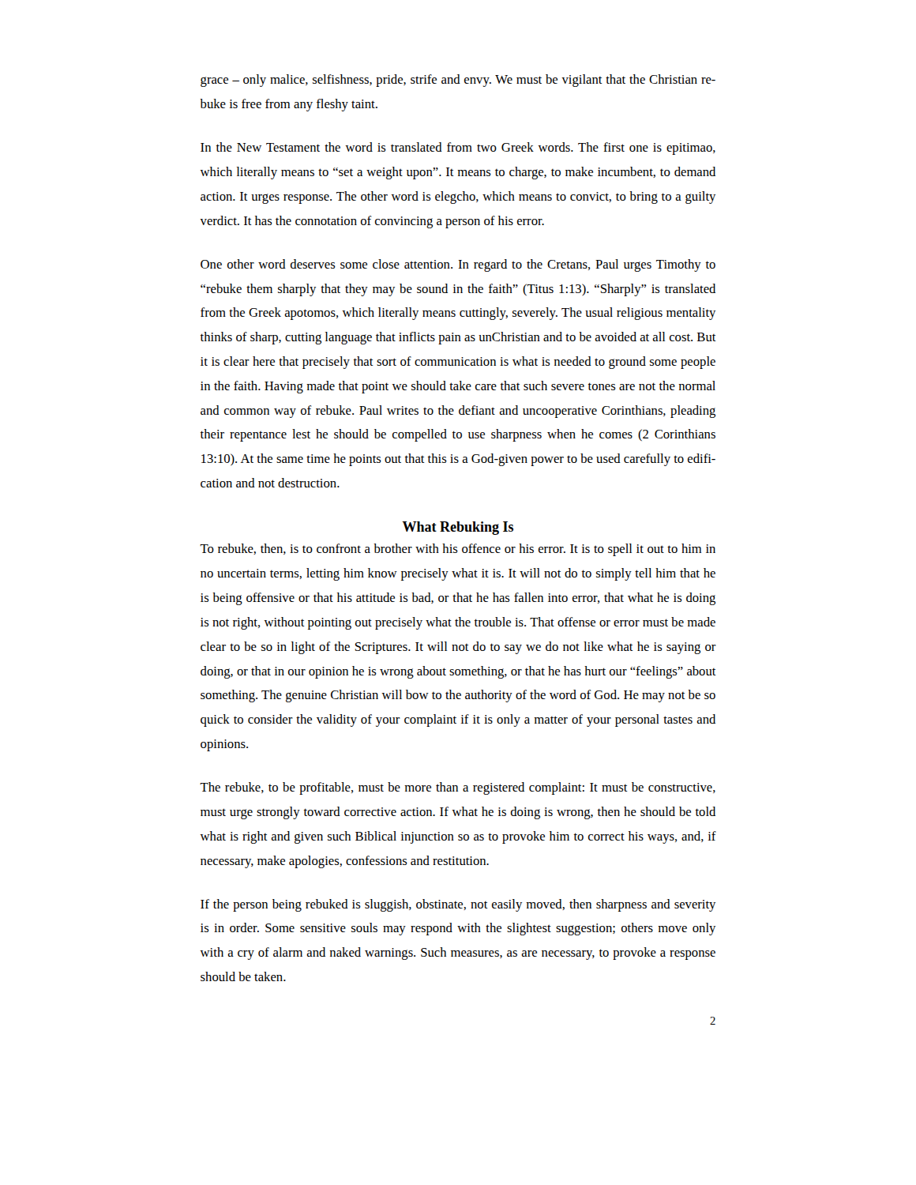grace – only malice, selfishness, pride, strife and envy. We must be vigilant that the Christian rebuke is free from any fleshy taint.
In the New Testament the word is translated from two Greek words. The first one is epitimao, which literally means to “set a weight upon”. It means to charge, to make incumbent, to demand action. It urges response. The other word is elegcho, which means to convict, to bring to a guilty verdict. It has the connotation of convincing a person of his error.
One other word deserves some close attention. In regard to the Cretans, Paul urges Timothy to “rebuke them sharply that they may be sound in the faith” (Titus 1:13). “Sharply” is translated from the Greek apotomos, which literally means cuttingly, severely. The usual religious mentality thinks of sharp, cutting language that inflicts pain as unChristian and to be avoided at all cost. But it is clear here that precisely that sort of communication is what is needed to ground some people in the faith. Having made that point we should take care that such severe tones are not the normal and common way of rebuke. Paul writes to the defiant and uncooperative Corinthians, pleading their repentance lest he should be compelled to use sharpness when he comes (2 Corinthians 13:10). At the same time he points out that this is a God-given power to be used carefully to edification and not destruction.
What Rebuking Is
To rebuke, then, is to confront a brother with his offence or his error. It is to spell it out to him in no uncertain terms, letting him know precisely what it is. It will not do to simply tell him that he is being offensive or that his attitude is bad, or that he has fallen into error, that what he is doing is not right, without pointing out precisely what the trouble is. That offense or error must be made clear to be so in light of the Scriptures. It will not do to say we do not like what he is saying or doing, or that in our opinion he is wrong about something, or that he has hurt our “feelings” about something. The genuine Christian will bow to the authority of the word of God. He may not be so quick to consider the validity of your complaint if it is only a matter of your personal tastes and opinions.
The rebuke, to be profitable, must be more than a registered complaint: It must be constructive, must urge strongly toward corrective action. If what he is doing is wrong, then he should be told what is right and given such Biblical injunction so as to provoke him to correct his ways, and, if necessary, make apologies, confessions and restitution.
If the person being rebuked is sluggish, obstinate, not easily moved, then sharpness and severity is in order. Some sensitive souls may respond with the slightest suggestion; others move only with a cry of alarm and naked warnings. Such measures, as are necessary, to provoke a response should be taken.
2